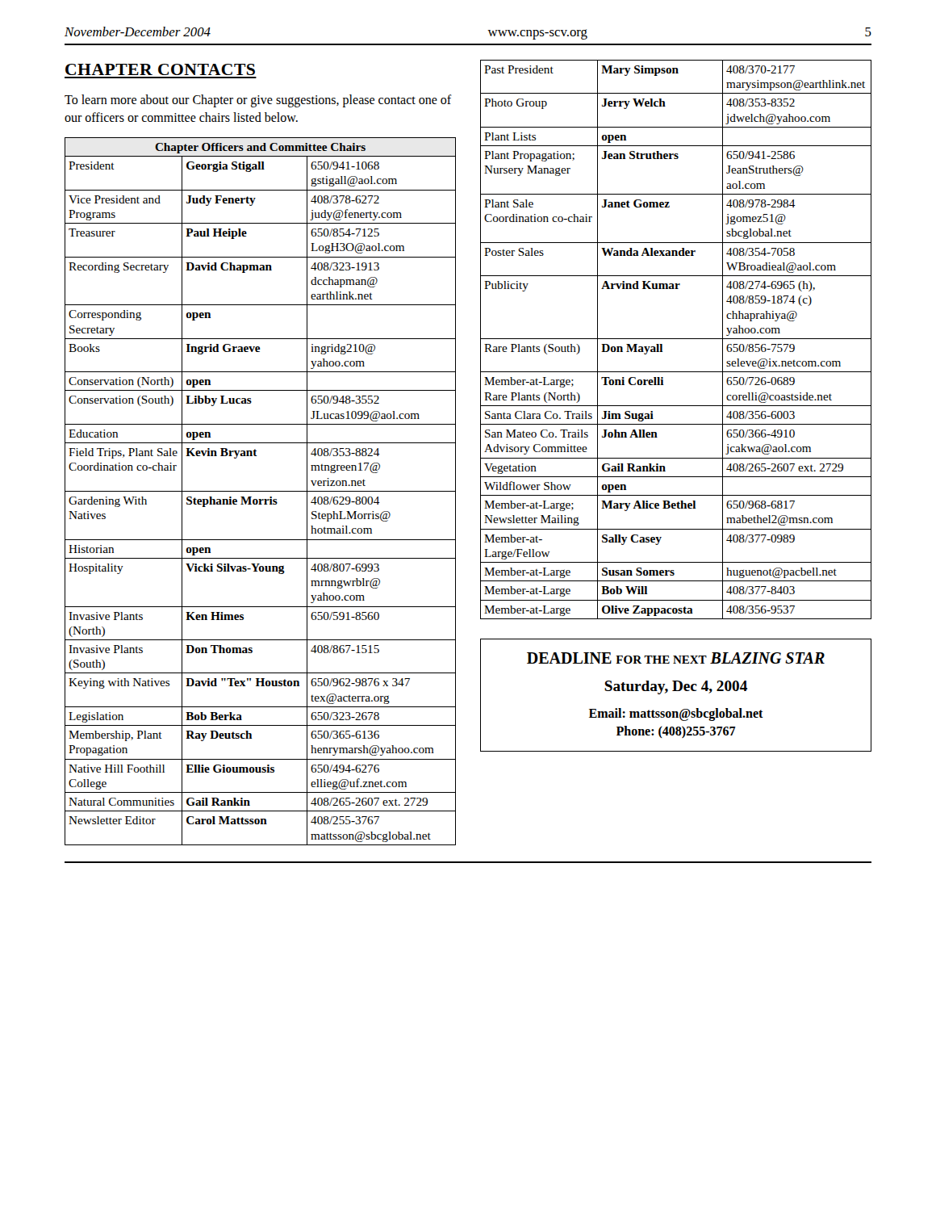November-December 2004 www.cnps-scv.org 5
CHAPTER CONTACTS
To learn more about our Chapter or give suggestions, please contact one of our officers or committee chairs listed below.
Chapter Officers and Committee Chairs
| President | Georgia Stigall | 650/941-1068 gstigall@aol.com |
| Vice President and Programs | Judy Fenerty | 408/378-6272 judy@fenerty.com |
| Treasurer | Paul Heiple | 650/854-7125 LogH3O@aol.com |
| Recording Secretary | David Chapman | 408/323-1913 dcchapman@ earthlink.net |
| Corresponding Secretary | open | |
| Books | Ingrid Graeve | ingridg210@ yahoo.com |
| Conservation (North) | open | |
| Conservation (South) | Libby Lucas | 650/948-3552 JLucas1099@aol.com |
| Education | open | |
| Field Trips, Plant Sale Coordination co-chair | Kevin Bryant | 408/353-8824 mtngreen17@ verizon.net |
| Gardening With Natives | Stephanie Morris | 408/629-8004 StephLMorris@ hotmail.com |
| Historian | open | |
| Hospitality | Vicki Silvas-Young | 408/807-6993 mrnngwrblr@ yahoo.com |
| Invasive Plants (North) | Ken Himes | 650/591-8560 |
| Invasive Plants (South) | Don Thomas | 408/867-1515 |
| Keying with Natives | David "Tex" Houston | 650/962-9876 x 347 tex@acterra.org |
| Legislation | Bob Berka | 650/323-2678 |
| Membership, Plant Propagation | Ray Deutsch | 650/365-6136 henrymarsh@yahoo.com |
| Native Hill Foothill College | Ellie Gioumousis | 650/494-6276 ellieg@uf.znet.com |
| Natural Communities | Gail Rankin | 408/265-2607 ext. 2729 |
| Newsletter Editor | Carol Mattsson | 408/255-3767 mattsson@sbcglobal.net |
| Past President | Mary Simpson | 408/370-2177 marysimpson@earthlink.net |
| Photo Group | Jerry Welch | 408/353-8352 jdwelch@yahoo.com |
| Plant Lists | open | |
| Plant Propagation; Nursery Manager | Jean Struthers | 650/941-2586 JeanStruthers@ aol.com |
| Plant Sale Coordination co-chair | Janet Gomez | 408/978-2984 jgomez51@ sbcglobal.net |
| Poster Sales | Wanda Alexander | 408/354-7058 WBroadieal@aol.com |
| Publicity | Arvind Kumar | 408/274-6965 (h), 408/859-1874 (c) chhaprahiya@ yahoo.com |
| Rare Plants (South) | Don Mayall | 650/856-7579 seleve@ix.netcom.com |
| Member-at-Large; Rare Plants (North) | Toni Corelli | 650/726-0689 corelli@coastside.net |
| Santa Clara Co. Trails | Jim Sugai | 408/356-6003 |
| San Mateo Co. Trails Advisory Committee | John Allen | 650/366-4910 jcakwa@aol.com |
| Vegetation | Gail Rankin | 408/265-2607 ext. 2729 |
| Wildflower Show | open | |
| Member-at-Large; Newsletter Mailing | Mary Alice Bethel | 650/968-6817 mabethel2@msn.com |
| Member-at-Large/Fellow | Sally Casey | 408/377-0989 |
| Member-at-Large | Susan Somers | huguenot@pacbell.net |
| Member-at-Large | Bob Will | 408/377-8403 |
| Member-at-Large | Olive Zappacosta | 408/356-9537 |
DEADLINE FOR THE NEXT BLAZING STAR
Saturday, Dec 4, 2004
Email: mattsson@sbcglobal.net
Phone: (408)255-3767